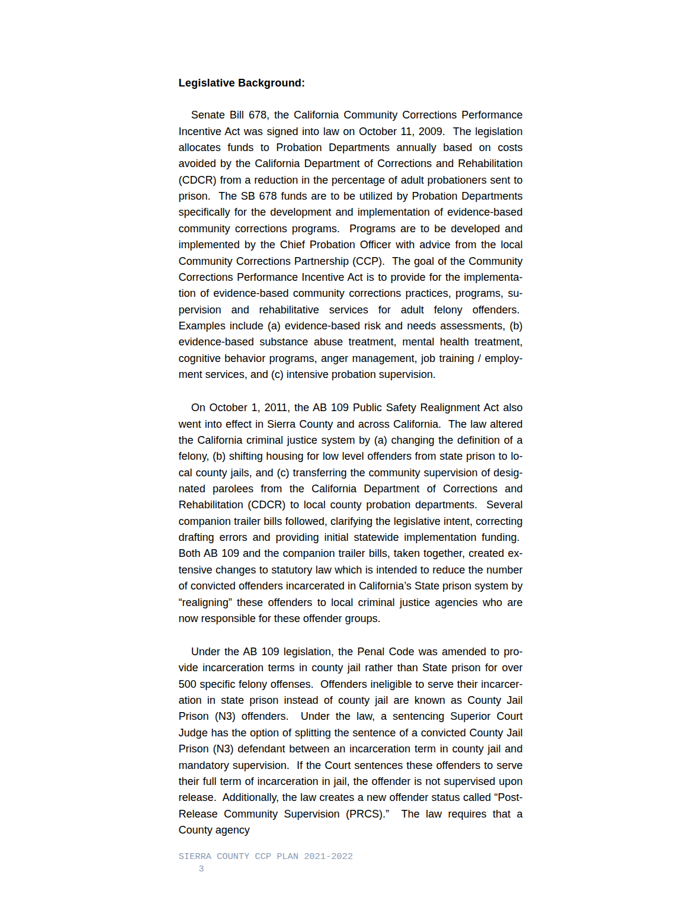Legislative Background:
Senate Bill 678, the California Community Corrections Performance Incentive Act was signed into law on October 11, 2009. The legislation allocates funds to Probation Departments annually based on costs avoided by the California Department of Corrections and Rehabilitation (CDCR) from a reduction in the percentage of adult probationers sent to prison. The SB 678 funds are to be utilized by Probation Departments specifically for the development and implementation of evidence-based community corrections programs. Programs are to be developed and implemented by the Chief Probation Officer with advice from the local Community Corrections Partnership (CCP). The goal of the Community Corrections Performance Incentive Act is to provide for the implementation of evidence-based community corrections practices, programs, supervision and rehabilitative services for adult felony offenders. Examples include (a) evidence-based risk and needs assessments, (b) evidence-based substance abuse treatment, mental health treatment, cognitive behavior programs, anger management, job training / employment services, and (c) intensive probation supervision.
On October 1, 2011, the AB 109 Public Safety Realignment Act also went into effect in Sierra County and across California. The law altered the California criminal justice system by (a) changing the definition of a felony, (b) shifting housing for low level offenders from state prison to local county jails, and (c) transferring the community supervision of designated parolees from the California Department of Corrections and Rehabilitation (CDCR) to local county probation departments. Several companion trailer bills followed, clarifying the legislative intent, correcting drafting errors and providing initial statewide implementation funding. Both AB 109 and the companion trailer bills, taken together, created extensive changes to statutory law which is intended to reduce the number of convicted offenders incarcerated in California’s State prison system by “realigning” these offenders to local criminal justice agencies who are now responsible for these offender groups.
Under the AB 109 legislation, the Penal Code was amended to provide incarceration terms in county jail rather than State prison for over 500 specific felony offenses. Offenders ineligible to serve their incarceration in state prison instead of county jail are known as County Jail Prison (N3) offenders. Under the law, a sentencing Superior Court Judge has the option of splitting the sentence of a convicted County Jail Prison (N3) defendant between an incarceration term in county jail and mandatory supervision. If the Court sentences these offenders to serve their full term of incarceration in jail, the offender is not supervised upon release. Additionally, the law creates a new offender status called “Post-Release Community Supervision (PRCS).” The law requires that a County agency
SIERRA COUNTY CCP PLAN 2021-2022 3